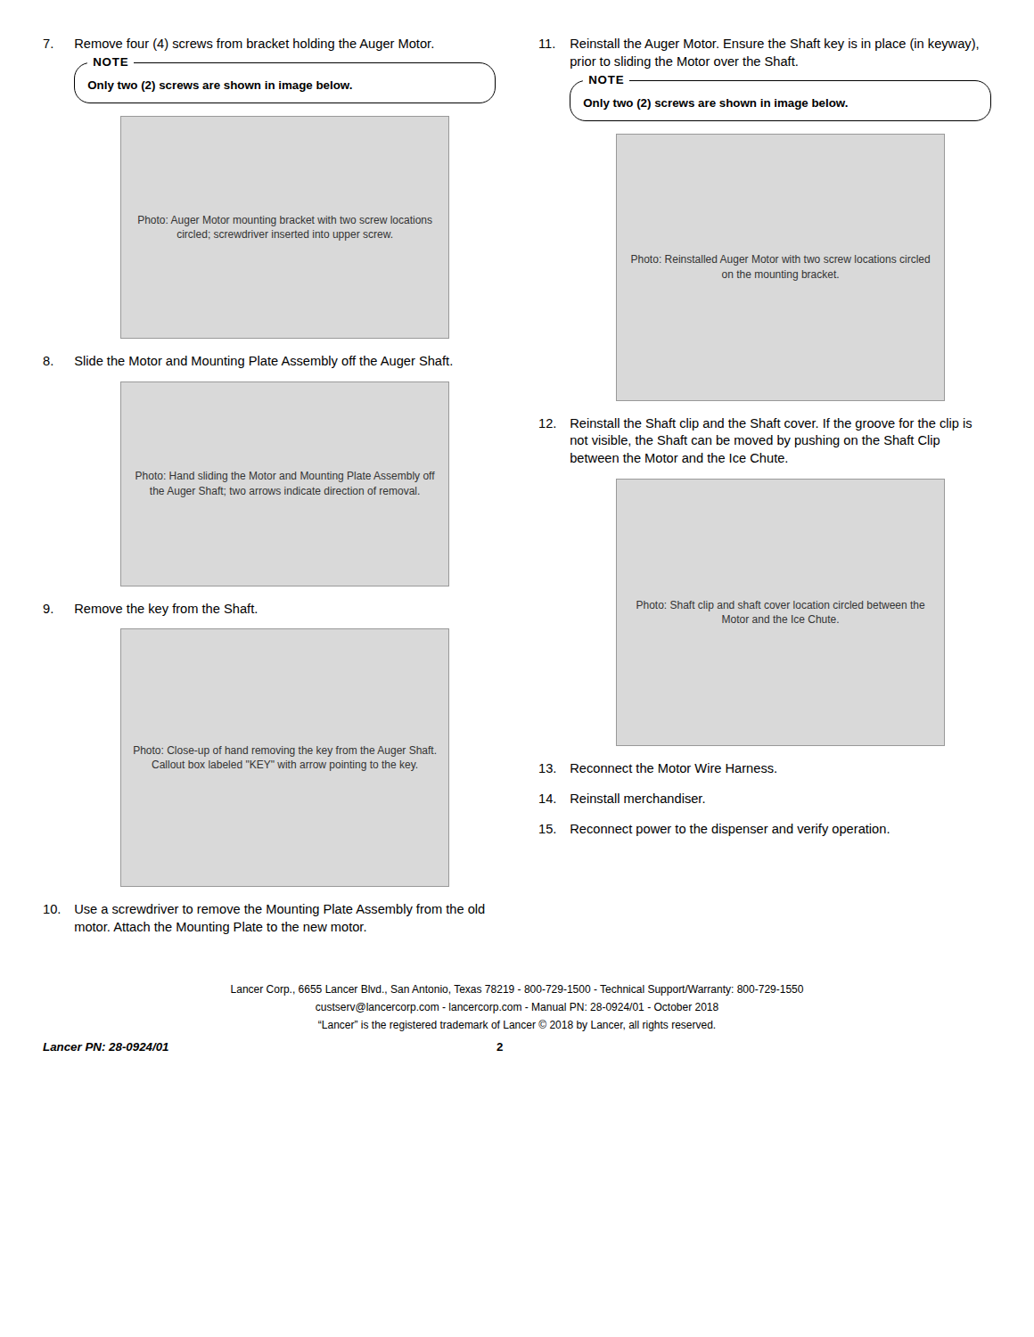7. Remove four (4) screws from bracket holding the Auger Motor.
NOTE
Only two (2) screws are shown in image below.
Photo: Auger Motor mounting bracket with two screw locations circled; screwdriver inserted into upper screw.
8. Slide the Motor and Mounting Plate Assembly off the Auger Shaft.
Photo: Hand sliding the Motor and Mounting Plate Assembly off the Auger Shaft; two arrows indicate direction of removal.
9. Remove the key from the Shaft.
Photo: Close-up of hand removing the key from the Auger Shaft. Callout box labeled "KEY" with arrow pointing to the key.
10. Use a screwdriver to remove the Mounting Plate Assembly from the old motor. Attach the Mounting Plate to the new motor.
11. Reinstall the Auger Motor. Ensure the Shaft key is in place (in keyway), prior to sliding the Motor over the Shaft.
NOTE
Only two (2) screws are shown in image below.
Photo: Reinstalled Auger Motor with two screw locations circled on the mounting bracket.
12. Reinstall the Shaft clip and the Shaft cover. If the groove for the clip is not visible, the Shaft can be moved by pushing on the Shaft Clip between the Motor and the Ice Chute.
Photo: Shaft clip and shaft cover location circled between the Motor and the Ice Chute.
13. Reconnect the Motor Wire Harness.
14. Reinstall merchandiser.
15. Reconnect power to the dispenser and verify operation.
Lancer Corp., 6655 Lancer Blvd., San Antonio, Texas 78219 - 800-729-1500 - Technical Support/Warranty: 800-729-1550
custserv@lancercorp.com - lancercorp.com - Manual PN: 28-0924/01 - October 2018
“Lancer” is the registered trademark of Lancer © 2018 by Lancer, all rights reserved.
Lancer PN: 28-0924/01 2